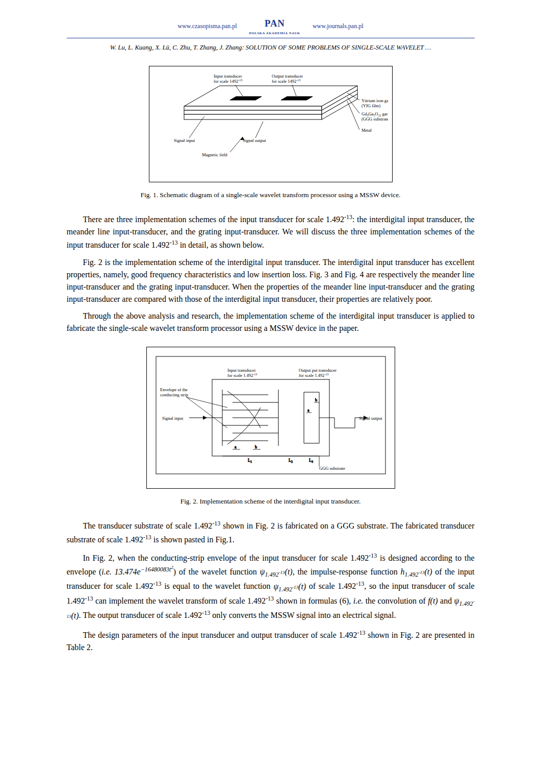www.czasopisma.pan.pl PANPOLSKA AKADEMIA NAUK www.journals.pan.pl
W. Lu, L. Kuang, X. Lü, C. Zhu, T. Zhang, J. Zhang: SOLUTION OF SOME PROBLEMS OF SINGLE-SCALE WAVELET …
Input transducer for scale 1492-13 Output transducer for scale 1492-13 Yttrium iron garnet film (YIG film) Gd3Ga5O12 garnet substrate (GGG substrate) Metal Signal input Signal output Magnetic field
Fig. 1. Schematic diagram of a single-scale wavelet transform processor using a MSSW device.
There are three implementation schemes of the input transducer for scale 1.492-13: the interdigital input transducer, the meander line input-transducer, and the grating input-transducer. We will discuss the three implementation schemes of the input transducer for scale 1.492-13 in detail, as shown below.
Fig. 2 is the implementation scheme of the interdigital input transducer. The interdigital input transducer has excellent properties, namely, good frequency characteristics and low insertion loss. Fig. 3 and Fig. 4 are respectively the meander line input-transducer and the grating input-transducer. When the properties of the meander line input-transducer and the grating input-transducer are compared with those of the interdigital input transducer, their properties are relatively poor.
Through the above analysis and research, the implementation scheme of the interdigital input transducer is applied to fabricate the single-scale wavelet transform processor using a MSSW device in the paper.
a b L1 L2 L3 a b Input transducer for scale 1.492-13 Output put transducer for scale 1.492-13 Envelope of the conducting strip Signal input Signal output GGG substrate
Fig. 2. Implementation scheme of the interdigital input transducer.
The transducer substrate of scale 1.492-13 shown in Fig. 2 is fabricated on a GGG substrate. The fabricated transducer substrate of scale 1.492-13 is shown pasted in Fig.1.
In Fig. 2, when the conducting-strip envelope of the input transducer for scale 1.492-13 is designed according to the envelope (i.e. 13.474e−16480083t2) of the wavelet function ψ1.492-13(t), the impulse-response function h1.492-13(t) of the input transducer for scale 1.492-13 is equal to the wavelet function ψ1.492-13(t) of scale 1.492-13, so the input transducer of scale 1.492-13 can implement the wavelet transform of scale 1.492-13 shown in formulas (6), i.e. the convolution of f(t) and ψ1.492-13(t). The output transducer of scale 1.492-13 only converts the MSSW signal into an electrical signal.
The design parameters of the input transducer and output transducer of scale 1.492-13 shown in Fig. 2 are presented in Table 2.